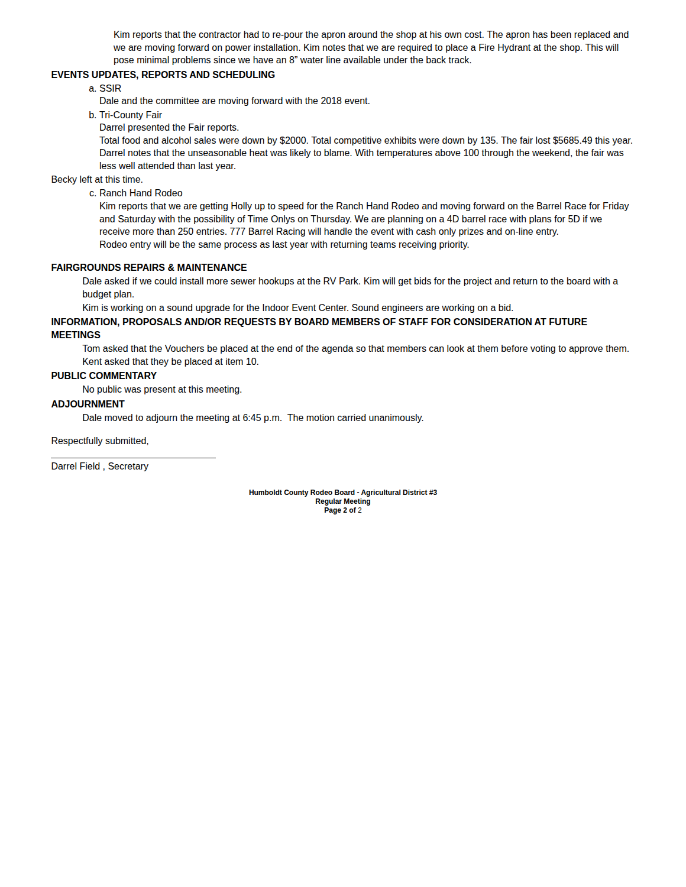Kim reports that the contractor had to re-pour the apron around the shop at his own cost. The apron has been replaced and we are moving forward on power installation. Kim notes that we are required to place a Fire Hydrant at the shop. This will pose minimal problems since we have an 8” water line available under the back track.
Events Updates, Reports and Scheduling
SSIR
Dale and the committee are moving forward with the 2018 event.
Tri-County Fair
Darrel presented the Fair reports.
Total food and alcohol sales were down by $2000. Total competitive exhibits were down by 135. The fair lost $5685.49 this year.
Darrel notes that the unseasonable heat was likely to blame. With temperatures above 100 through the weekend, the fair was less well attended than last year.
Becky left at this time.
Ranch Hand Rodeo
Kim reports that we are getting Holly up to speed for the Ranch Hand Rodeo and moving forward on the Barrel Race for Friday and Saturday with the possibility of Time Onlys on Thursday. We are planning on a 4D barrel race with plans for 5D if we receive more than 250 entries. 777 Barrel Racing will handle the event with cash only prizes and on-line entry.
Rodeo entry will be the same process as last year with returning teams receiving priority.
Fairgrounds Repairs & Maintenance
Dale asked if we could install more sewer hookups at the RV Park. Kim will get bids for the project and return to the board with a budget plan.
Kim is working on a sound upgrade for the Indoor Event Center. Sound engineers are working on a bid.
Information, Proposals and/or Requests by Board Members of Staff for Consideration at Future Meetings
Tom asked that the Vouchers be placed at the end of the agenda so that members can look at them before voting to approve them. Kent asked that they be placed at item 10.
Public Commentary
No public was present at this meeting.
Adjournment
Dale moved to adjourn the meeting at 6:45 p.m. The motion carried unanimously.
Respectfully submitted,
Darrel Field , Secretary
Humboldt County Rodeo Board - Agricultural District #3
Regular Meeting
Page 2 of 2